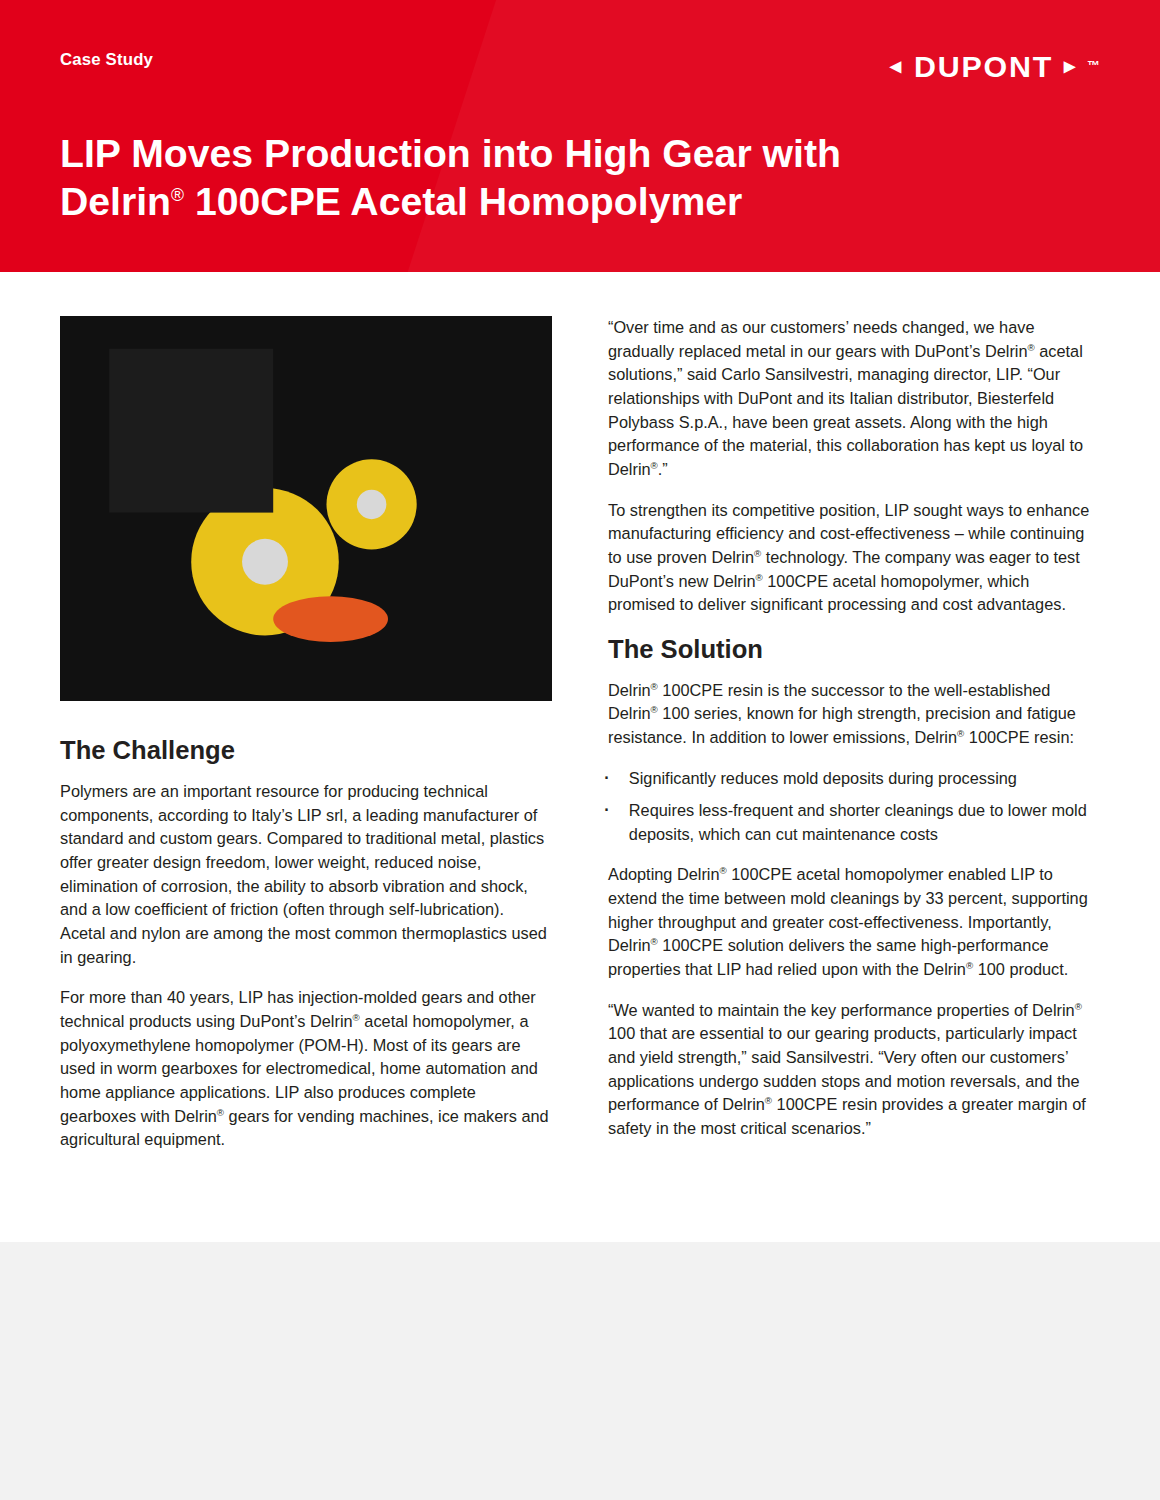Case Study
◂ DUPONT ▸™
LIP Moves Production into High Gear with
Delrin® 100CPE Acetal Homopolymer
The Challenge
Polymers are an important resource for producing technical components, according to Italy’s LIP srl, a leading manufacturer of standard and custom gears. Compared to traditional metal, plastics offer greater design freedom, lower weight, reduced noise, elimination of corrosion, the ability to absorb vibration and shock, and a low coefficient of friction (often through self-lubrication). Acetal and nylon are among the most common thermoplastics used in gearing.
For more than 40 years, LIP has injection-molded gears and other technical products using DuPont’s Delrin® acetal homopolymer, a polyoxymethylene homopolymer (POM-H). Most of its gears are used in worm gearboxes for electromedical, home automation and home appliance applications. LIP also produces complete gearboxes with Delrin® gears for vending machines, ice makers and agricultural equipment.
“Over time and as our customers’ needs changed, we have gradually replaced metal in our gears with DuPont’s Delrin® acetal solutions,” said Carlo Sansilvestri, managing director, LIP. “Our relationships with DuPont and its Italian distributor, Biesterfeld Polybass S.p.A., have been great assets. Along with the high performance of the material, this collaboration has kept us loyal to Delrin®.”
To strengthen its competitive position, LIP sought ways to enhance manufacturing efficiency and cost-effectiveness – while continuing to use proven Delrin® technology. The company was eager to test DuPont’s new Delrin® 100CPE acetal homopolymer, which promised to deliver significant processing and cost advantages.
The Solution
Delrin® 100CPE resin is the successor to the well-established Delrin® 100 series, known for high strength, precision and fatigue resistance. In addition to lower emissions, Delrin® 100CPE resin:
Significantly reduces mold deposits during processing
Requires less-frequent and shorter cleanings due to lower mold deposits, which can cut maintenance costs
Adopting Delrin® 100CPE acetal homopolymer enabled LIP to extend the time between mold cleanings by 33 percent, supporting higher throughput and greater cost-effectiveness. Importantly, Delrin® 100CPE solution delivers the same high-performance properties that LIP had relied upon with the Delrin® 100 product.
“We wanted to maintain the key performance properties of Delrin® 100 that are essential to our gearing products, particularly impact and yield strength,” said Sansilvestri. “Very often our customers’ applications undergo sudden stops and motion reversals, and the performance of Delrin® 100CPE resin provides a greater margin of safety in the most critical scenarios.”